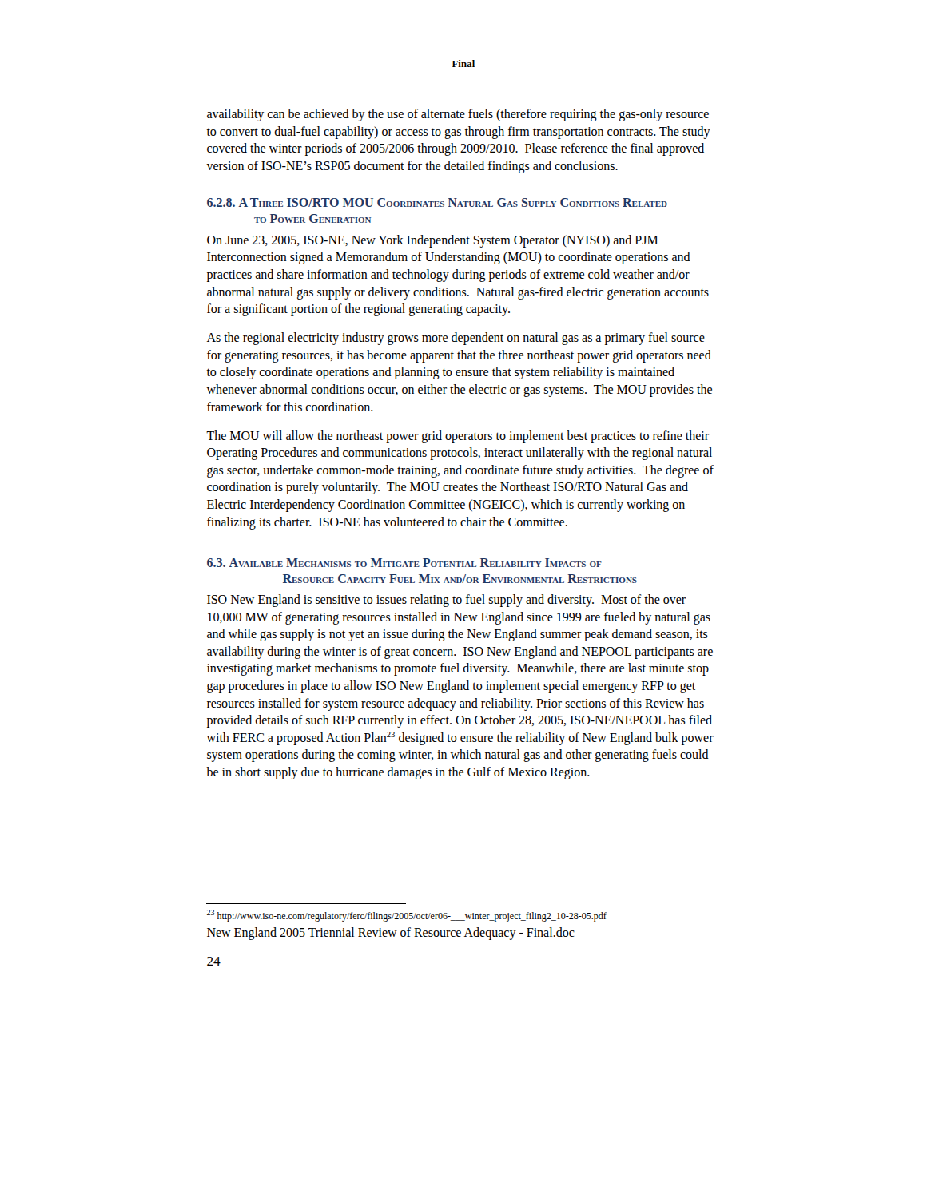Final
availability can be achieved by the use of alternate fuels (therefore requiring the gas-only resource to convert to dual-fuel capability) or access to gas through firm transportation contracts. The study covered the winter periods of 2005/2006 through 2009/2010. Please reference the final approved version of ISO-NE’s RSP05 document for the detailed findings and conclusions.
6.2.8. A Three ISO/RTO MOU Coordinates Natural Gas Supply Conditions Related to Power Generation
On June 23, 2005, ISO-NE, New York Independent System Operator (NYISO) and PJM Interconnection signed a Memorandum of Understanding (MOU) to coordinate operations and practices and share information and technology during periods of extreme cold weather and/or abnormal natural gas supply or delivery conditions. Natural gas-fired electric generation accounts for a significant portion of the regional generating capacity.
As the regional electricity industry grows more dependent on natural gas as a primary fuel source for generating resources, it has become apparent that the three northeast power grid operators need to closely coordinate operations and planning to ensure that system reliability is maintained whenever abnormal conditions occur, on either the electric or gas systems. The MOU provides the framework for this coordination.
The MOU will allow the northeast power grid operators to implement best practices to refine their Operating Procedures and communications protocols, interact unilaterally with the regional natural gas sector, undertake common-mode training, and coordinate future study activities. The degree of coordination is purely voluntarily. The MOU creates the Northeast ISO/RTO Natural Gas and Electric Interdependency Coordination Committee (NGEICC), which is currently working on finalizing its charter. ISO-NE has volunteered to chair the Committee.
6.3. Available Mechanisms to Mitigate Potential Reliability Impacts of Resource Capacity Fuel Mix and/or Environmental Restrictions
ISO New England is sensitive to issues relating to fuel supply and diversity. Most of the over 10,000 MW of generating resources installed in New England since 1999 are fueled by natural gas and while gas supply is not yet an issue during the New England summer peak demand season, its availability during the winter is of great concern. ISO New England and NEPOOL participants are investigating market mechanisms to promote fuel diversity. Meanwhile, there are last minute stop gap procedures in place to allow ISO New England to implement special emergency RFP to get resources installed for system resource adequacy and reliability. Prior sections of this Review has provided details of such RFP currently in effect. On October 28, 2005, ISO-NE/NEPOOL has filed with FERC a proposed Action Plan23 designed to ensure the reliability of New England bulk power system operations during the coming winter, in which natural gas and other generating fuels could be in short supply due to hurricane damages in the Gulf of Mexico Region.
23 http://www.iso-ne.com/regulatory/ferc/filings/2005/oct/er06-___winter_project_filing2_10-28-05.pdf
New England 2005 Triennial Review of Resource Adequacy - Final.doc
24